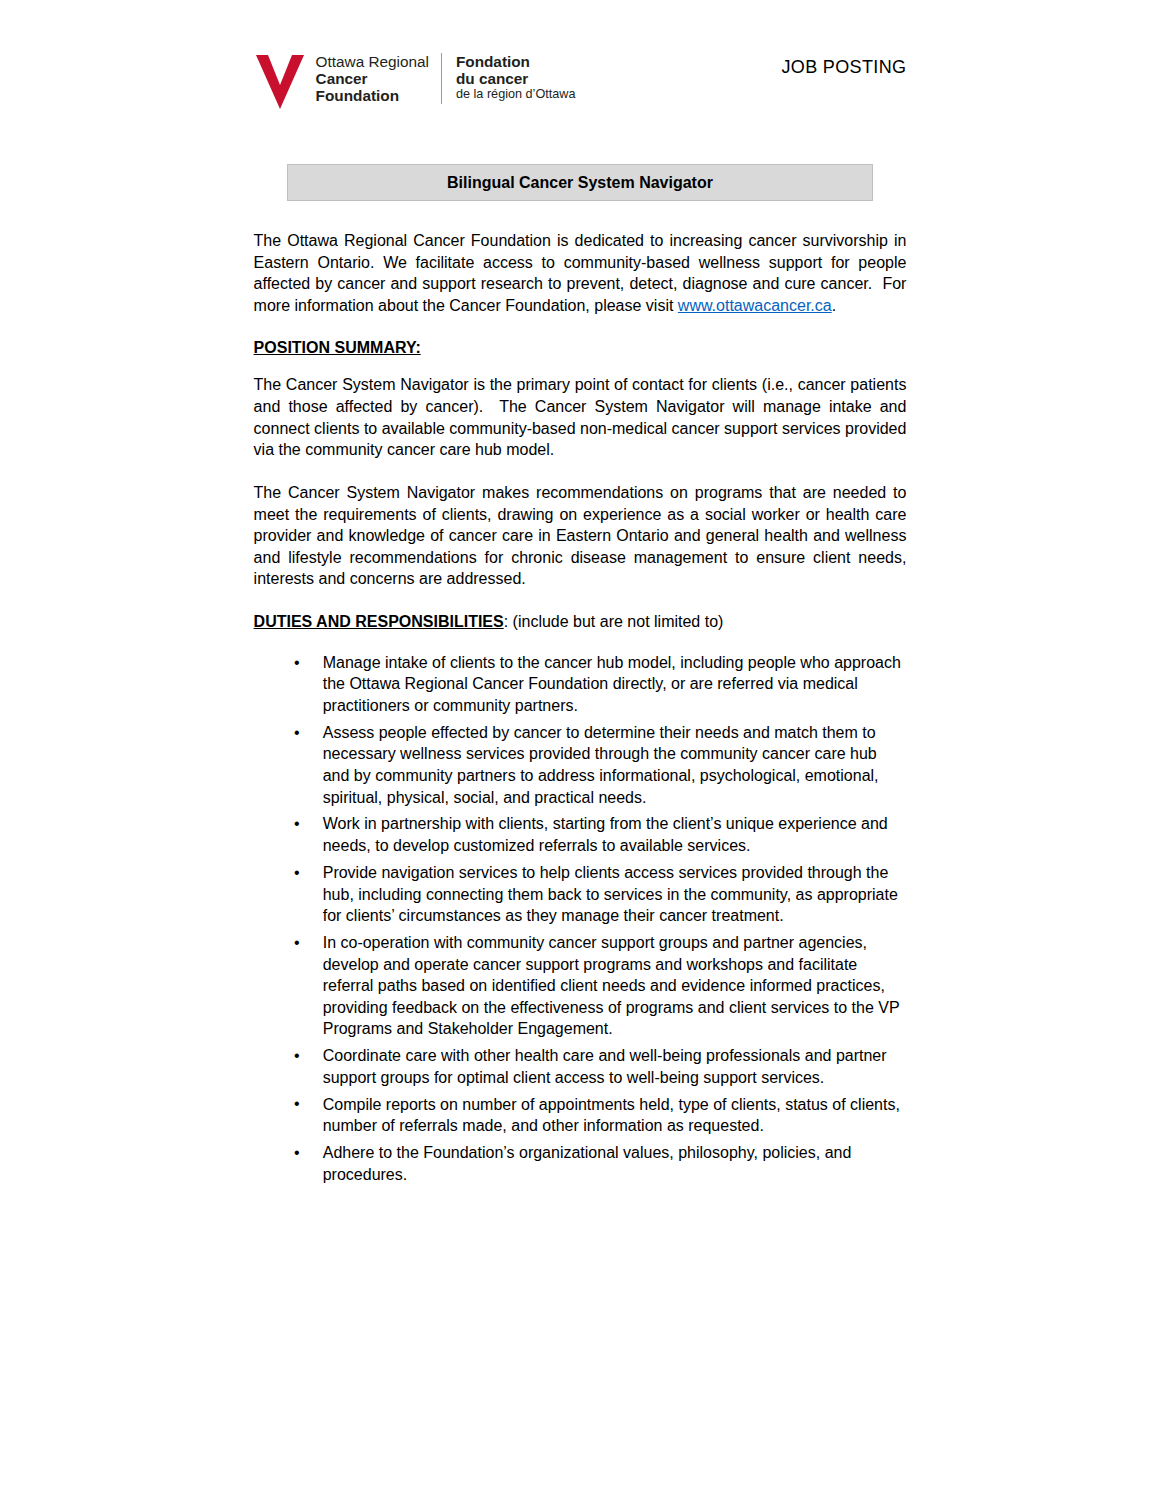Ottawa Regional
Cancer
Foundation
Fondation
du cancer
de la région d’Ottawa
JOB POSTING
Bilingual Cancer System Navigator
The Ottawa Regional Cancer Foundation is dedicated to increasing cancer survivorship in Eastern Ontario. We facilitate access to community-based wellness support for people affected by cancer and support research to prevent, detect, diagnose and cure cancer. For more information about the Cancer Foundation, please visit www.ottawacancer.ca.
POSITION SUMMARY:
The Cancer System Navigator is the primary point of contact for clients (i.e., cancer patients and those affected by cancer). The Cancer System Navigator will manage intake and connect clients to available community-based non-medical cancer support services provided via the community cancer care hub model.
The Cancer System Navigator makes recommendations on programs that are needed to meet the requirements of clients, drawing on experience as a social worker or health care provider and knowledge of cancer care in Eastern Ontario and general health and wellness and lifestyle recommendations for chronic disease management to ensure client needs, interests and concerns are addressed.
DUTIES AND RESPONSIBILITIES: (include but are not limited to)
Manage intake of clients to the cancer hub model, including people who approach the Ottawa Regional Cancer Foundation directly, or are referred via medical practitioners or community partners.
Assess people effected by cancer to determine their needs and match them to necessary wellness services provided through the community cancer care hub and by community partners to address informational, psychological, emotional, spiritual, physical, social, and practical needs.
Work in partnership with clients, starting from the client’s unique experience and needs, to develop customized referrals to available services.
Provide navigation services to help clients access services provided through the hub, including connecting them back to services in the community, as appropriate for clients’ circumstances as they manage their cancer treatment.
In co-operation with community cancer support groups and partner agencies, develop and operate cancer support programs and workshops and facilitate referral paths based on identified client needs and evidence informed practices, providing feedback on the effectiveness of programs and client services to the VP Programs and Stakeholder Engagement.
Coordinate care with other health care and well-being professionals and partner support groups for optimal client access to well-being support services.
Compile reports on number of appointments held, type of clients, status of clients, number of referrals made, and other information as requested.
Adhere to the Foundation’s organizational values, philosophy, policies, and procedures.